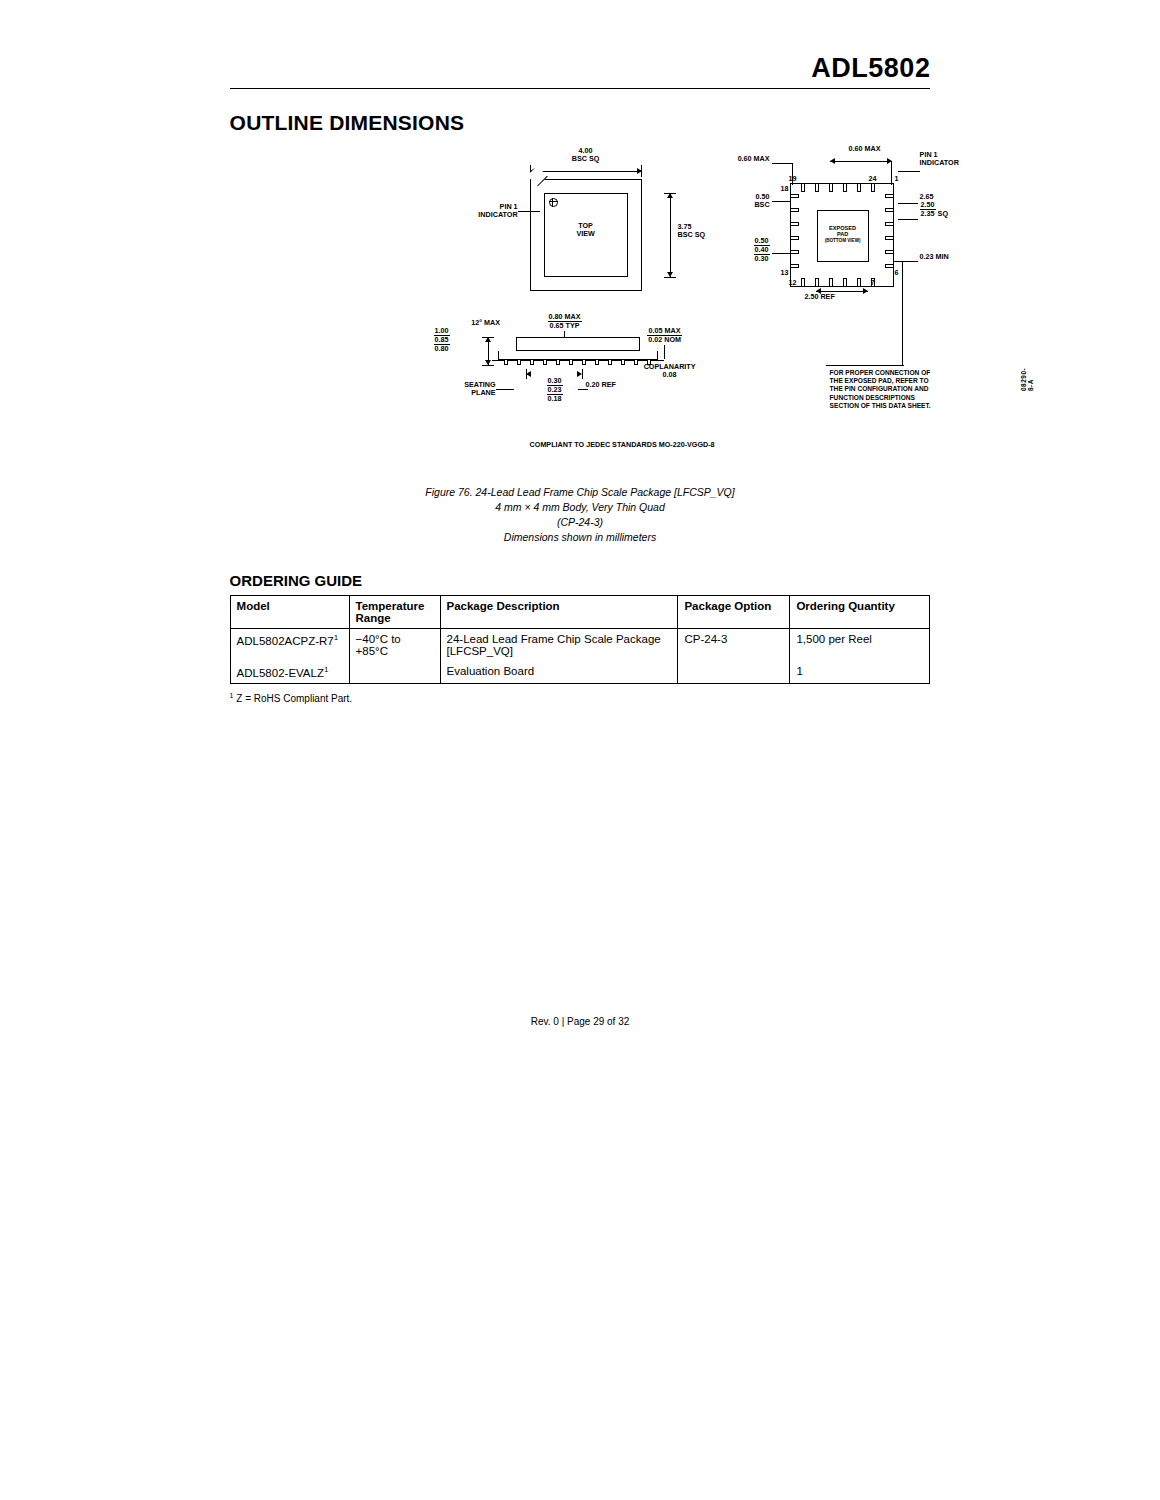ADL5802
OUTLINE DIMENSIONS
4.00
BSC SQ
TOP
VIEW
PIN 1
INDICATOR
3.75
BSC SQ
0.60 MAX
0.60 MAX
PIN 1
INDICATOR
EXPOSED
PAD
(BOTTOM VIEW)
19
18
24
1
13
12
7
6
0.50
BSC
0.500.400.30
2.65
2.502.35 SQ
0.23 MIN
2.50 REF
1.000.850.80
12° MAX
0.80 MAX 0.65 TYP
SEATING
PLANE
0.300.230.18
0.20 REF
0.05 MAX 0.02 NOM
COPLANARITY
0.08
FOR PROPER CONNECTION OF
THE EXPOSED PAD, REFER TO
THE PIN CONFIGURATION AND
FUNCTION DESCRIPTIONS
SECTION OF THIS DATA SHEET.
COMPLIANT TO JEDEC STANDARDS MO-220-VGGD-8
08290-8-A
Figure 76. 24-Lead Lead Frame Chip Scale Package [LFCSP_VQ]
4 mm × 4 mm Body, Very Thin Quad
(CP-24-3)
Dimensions shown in millimeters
ORDERING GUIDE
| Model | Temperature Range | Package Description | Package Option | Ordering Quantity |
| --- | --- | --- | --- | --- |
| ADL5802ACPZ-R7 1 | −40°C to +85°C | 24-Lead Lead Frame Chip Scale Package [LFCSP_VQ] | CP-24-3 | 1,500 per Reel |
| ADL5802-EVALZ 1 | | Evaluation Board | | 1 |
1 Z = RoHS Compliant Part.
Rev. 0 | Page 29 of 32